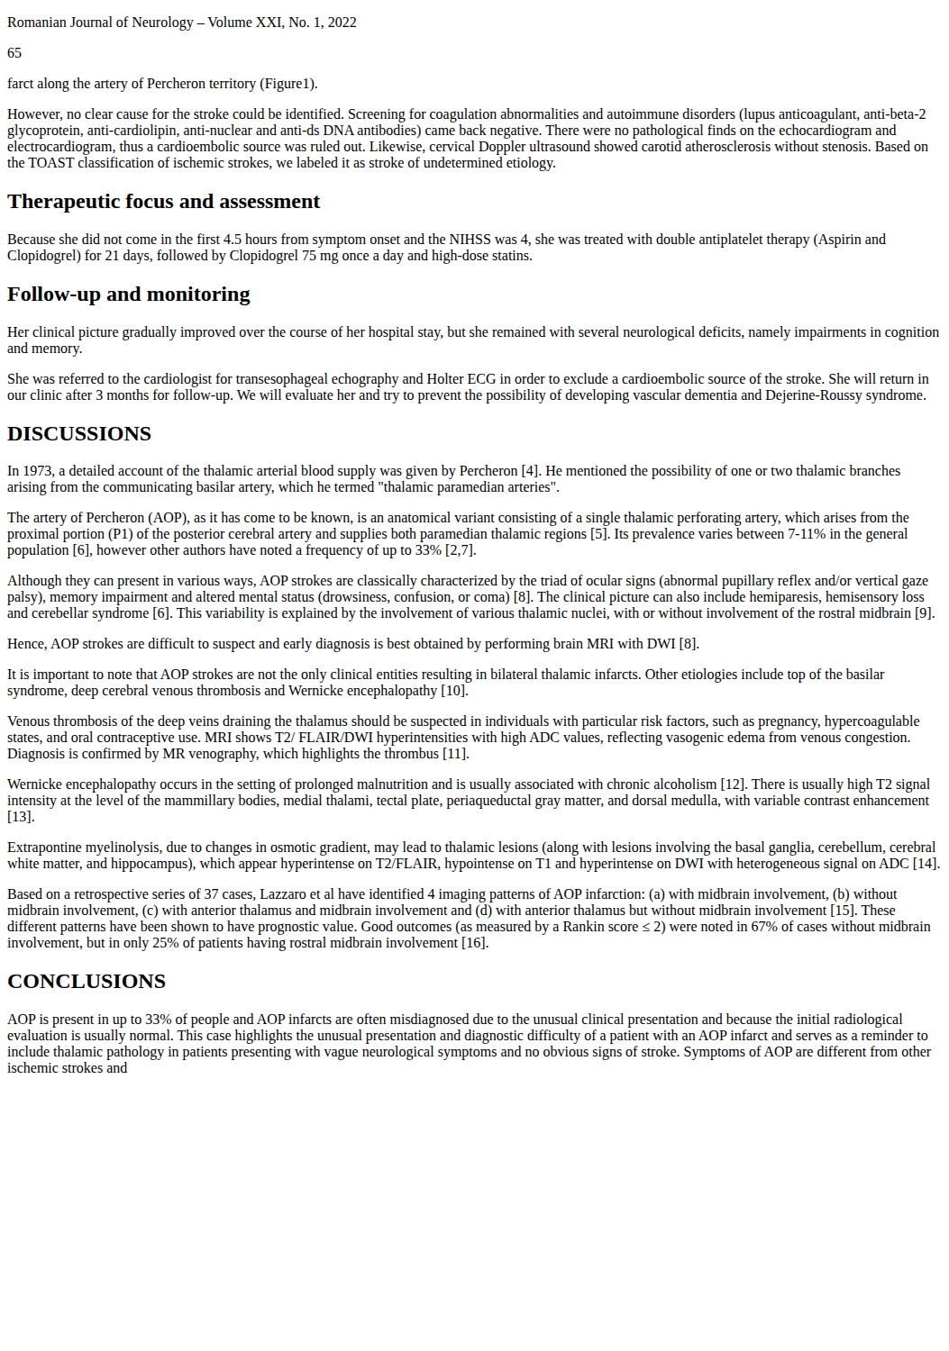Romanian Journal of Neurology – Volume XXI, No. 1, 2022
65
farct along the artery of Percheron territory (Figure1).
However, no clear cause for the stroke could be identified. Screening for coagulation abnormalities and autoimmune disorders (lupus anticoagulant, anti-beta-2 glycoprotein, anti-cardiolipin, anti-nuclear and anti-ds DNA antibodies) came back negative. There were no pathological finds on the echocardiogram and electrocardiogram, thus a cardioembolic source was ruled out. Likewise, cervical Doppler ultrasound showed carotid atherosclerosis without stenosis. Based on the TOAST classification of ischemic strokes, we labeled it as stroke of undetermined etiology.
Therapeutic focus and assessment
Because she did not come in the first 4.5 hours from symptom onset and the NIHSS was 4, she was treated with double antiplatelet therapy (Aspirin and Clopidogrel) for 21 days, followed by Clopidogrel 75 mg once a day and high-dose statins.
Follow-up and monitoring
Her clinical picture gradually improved over the course of her hospital stay, but she remained with several neurological deficits, namely impairments in cognition and memory.
She was referred to the cardiologist for transesophageal echography and Holter ECG in order to exclude a cardioembolic source of the stroke. She will return in our clinic after 3 months for follow-up. We will evaluate her and try to prevent the possibility of developing vascular dementia and Dejerine-Roussy syndrome.
DISCUSSIONS
In 1973, a detailed account of the thalamic arterial blood supply was given by Percheron [4]. He mentioned the possibility of one or two thalamic branches arising from the communicating basilar artery, which he termed "thalamic paramedian arteries".
The artery of Percheron (AOP), as it has come to be known, is an anatomical variant consisting of a single thalamic perforating artery, which arises from the proximal portion (P1) of the posterior cerebral artery and supplies both paramedian thalamic regions [5]. Its prevalence varies between 7-11% in the general population [6], however other authors have noted a frequency of up to 33% [2,7].
Although they can present in various ways, AOP strokes are classically characterized by the triad of ocular signs (abnormal pupillary reflex and/or vertical gaze palsy), memory impairment and altered mental status (drowsiness, confusion, or coma) [8]. The clinical picture can also include hemiparesis, hemisensory loss and cerebellar syndrome [6]. This variability is explained by the involvement of various thalamic nuclei, with or without involvement of the rostral midbrain [9].
Hence, AOP strokes are difficult to suspect and early diagnosis is best obtained by performing brain MRI with DWI [8].
It is important to note that AOP strokes are not the only clinical entities resulting in bilateral thalamic infarcts. Other etiologies include top of the basilar syndrome, deep cerebral venous thrombosis and Wernicke encephalopathy [10].
Venous thrombosis of the deep veins draining the thalamus should be suspected in individuals with particular risk factors, such as pregnancy, hypercoagulable states, and oral contraceptive use. MRI shows T2/ FLAIR/DWI hyperintensities with high ADC values, reflecting vasogenic edema from venous congestion. Diagnosis is confirmed by MR venography, which highlights the thrombus [11].
Wernicke encephalopathy occurs in the setting of prolonged malnutrition and is usually associated with chronic alcoholism [12]. There is usually high T2 signal intensity at the level of the mammillary bodies, medial thalami, tectal plate, periaqueductal gray matter, and dorsal medulla, with variable contrast enhancement [13].
Extrapontine myelinolysis, due to changes in osmotic gradient, may lead to thalamic lesions (along with lesions involving the basal ganglia, cerebellum, cerebral white matter, and hippocampus), which appear hyperintense on T2/FLAIR, hypointense on T1 and hyperintense on DWI with heterogeneous signal on ADC [14].
Based on a retrospective series of 37 cases, Lazzaro et al have identified 4 imaging patterns of AOP infarction: (a) with midbrain involvement, (b) without midbrain involvement, (c) with anterior thalamus and midbrain involvement and (d) with anterior thalamus but without midbrain involvement [15]. These different patterns have been shown to have prognostic value. Good outcomes (as measured by a Rankin score ≤ 2) were noted in 67% of cases without midbrain involvement, but in only 25% of patients having rostral midbrain involvement [16].
CONCLUSIONS
AOP is present in up to 33% of people and AOP infarcts are often misdiagnosed due to the unusual clinical presentation and because the initial radiological evaluation is usually normal. This case highlights the unusual presentation and diagnostic difficulty of a patient with an AOP infarct and serves as a reminder to include thalamic pathology in patients presenting with vague neurological symptoms and no obvious signs of stroke. Symptoms of AOP are different from other ischemic strokes and